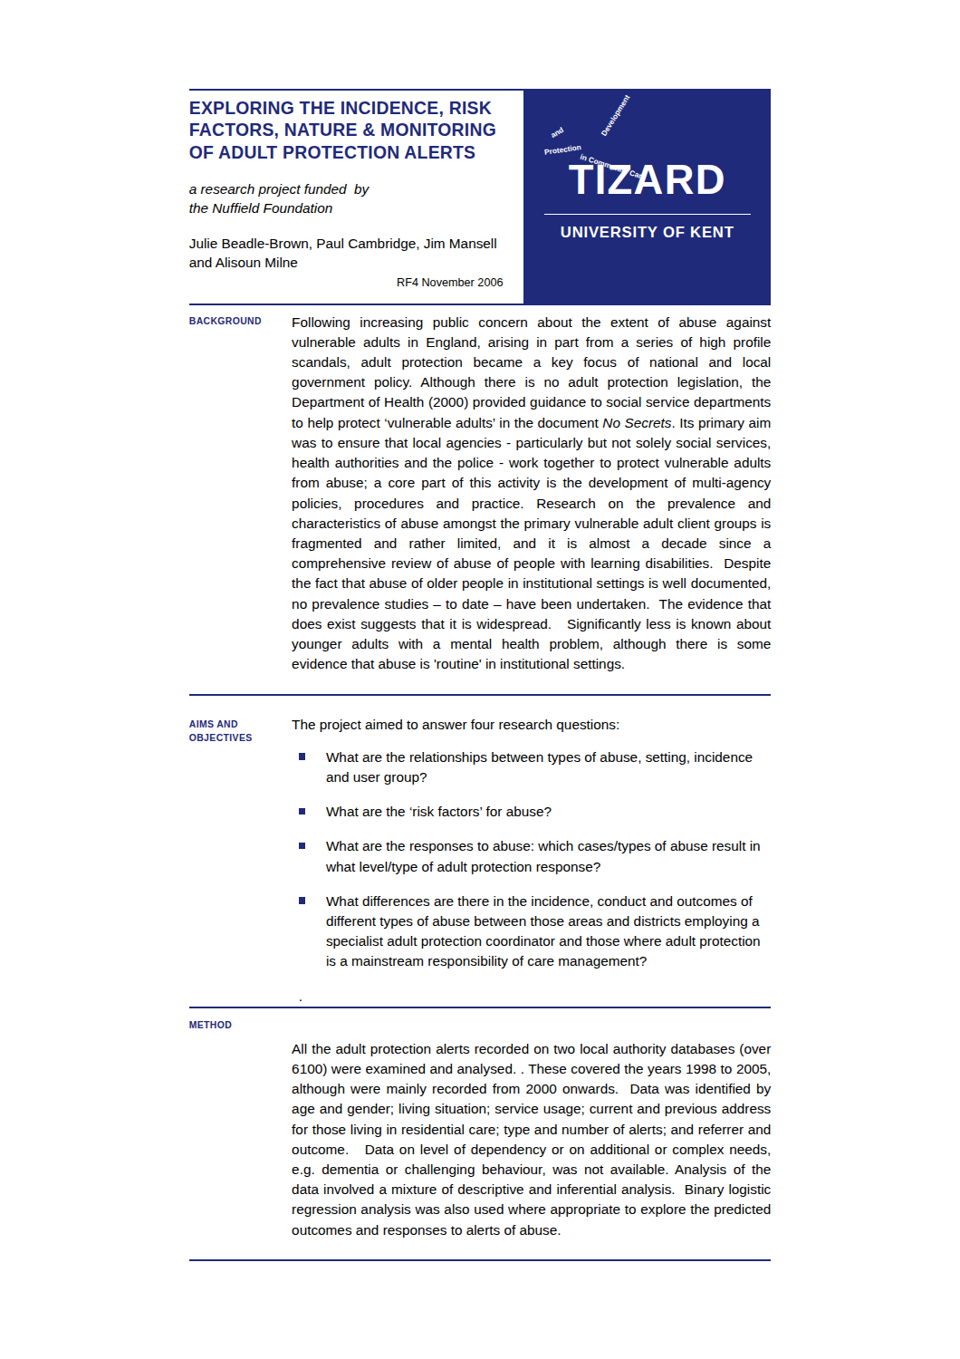EXPLORING THE INCIDENCE, RISK FACTORS, NATURE & MONITORING OF ADULT PROTECTION ALERTS
a research project funded by
the Nuffield Foundation
Julie Beadle-Brown, Paul Cambridge, Jim Mansell and Alisoun Milne
RF4 November 2006
Development and Protection in Community Care
TIZARD
UNIVERSITY OF KENT
BACKGROUND
Following increasing public concern about the extent of abuse against vulnerable adults in England, arising in part from a series of high profile scandals, adult protection became a key focus of national and local government policy. Although there is no adult protection legislation, the Department of Health (2000) provided guidance to social service departments to help protect ‘vulnerable adults’ in the document No Secrets. Its primary aim was to ensure that local agencies - particularly but not solely social services, health authorities and the police - work together to protect vulnerable adults from abuse; a core part of this activity is the development of multi-agency policies, procedures and practice. Research on the prevalence and characteristics of abuse amongst the primary vulnerable adult client groups is fragmented and rather limited, and it is almost a decade since a comprehensive review of abuse of people with learning disabilities. Despite the fact that abuse of older people in institutional settings is well documented, no prevalence studies – to date – have been undertaken. The evidence that does exist suggests that it is widespread. Significantly less is known about younger adults with a mental health problem, although there is some evidence that abuse is 'routine' in institutional settings.
AIMS AND
OBJECTIVES
The project aimed to answer four research questions:
What are the relationships between types of abuse, setting, incidence and user group?
What are the ‘risk factors’ for abuse?
What are the responses to abuse: which cases/types of abuse result in what level/type of adult protection response?
What differences are there in the incidence, conduct and outcomes of different types of abuse between those areas and districts employing a specialist adult protection coordinator and those where adult protection is a mainstream responsibility of care management?
.
METHOD
All the adult protection alerts recorded on two local authority databases (over 6100) were examined and analysed. . These covered the years 1998 to 2005, although were mainly recorded from 2000 onwards. Data was identified by age and gender; living situation; service usage; current and previous address for those living in residential care; type and number of alerts; and referrer and outcome. Data on level of dependency or on additional or complex needs, e.g. dementia or challenging behaviour, was not available. Analysis of the data involved a mixture of descriptive and inferential analysis. Binary logistic regression analysis was also used where appropriate to explore the predicted outcomes and responses to alerts of abuse.